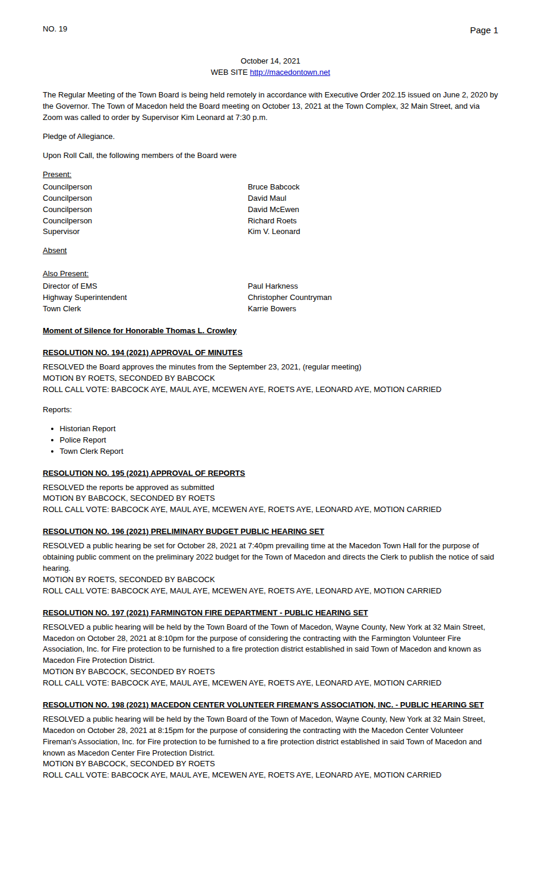NO. 19
Page 1
October 14, 2021
WEB SITE http://macedontown.net
The Regular Meeting of the Town Board is being held remotely in accordance with Executive Order 202.15 issued on June 2, 2020 by the Governor. The Town of Macedon held the Board meeting on October 13, 2021 at the Town Complex, 32 Main Street, and via Zoom was called to order by Supervisor Kim Leonard at 7:30 p.m.
Pledge of Allegiance.
Upon Roll Call, the following members of the Board were
Present:
| Councilperson | Bruce Babcock |
| Councilperson | David Maul |
| Councilperson | David McEwen |
| Councilperson | Richard Roets |
| Supervisor | Kim V. Leonard |
Absent
Also Present:
| Director of EMS | Paul Harkness |
| Highway Superintendent | Christopher Countryman |
| Town Clerk | Karrie Bowers |
Moment of Silence for Honorable Thomas L. Crowley
RESOLUTION NO. 194 (2021) APPROVAL OF MINUTES
RESOLVED the Board approves the minutes from the September 23, 2021, (regular meeting)
MOTION BY ROETS, SECONDED BY BABCOCK
ROLL CALL VOTE: BABCOCK AYE, MAUL AYE, MCEWEN AYE, ROETS AYE, LEONARD AYE, MOTION CARRIED
Reports:
Historian Report
Police Report
Town Clerk Report
RESOLUTION NO. 195 (2021) APPROVAL OF REPORTS
RESOLVED the reports be approved as submitted
MOTION BY BABCOCK, SECONDED BY ROETS
ROLL CALL VOTE: BABCOCK AYE, MAUL AYE, MCEWEN AYE, ROETS AYE, LEONARD AYE, MOTION CARRIED
RESOLUTION NO. 196 (2021) PRELIMINARY BUDGET PUBLIC HEARING SET
RESOLVED a public hearing be set for October 28, 2021 at 7:40pm prevailing time at the Macedon Town Hall for the purpose of obtaining public comment on the preliminary 2022 budget for the Town of Macedon and directs the Clerk to publish the notice of said hearing.
MOTION BY ROETS, SECONDED BY BABCOCK
ROLL CALL VOTE: BABCOCK AYE, MAUL AYE, MCEWEN AYE, ROETS AYE, LEONARD AYE, MOTION CARRIED
RESOLUTION NO. 197 (2021) FARMINGTON FIRE DEPARTMENT - PUBLIC HEARING SET
RESOLVED a public hearing will be held by the Town Board of the Town of Macedon, Wayne County, New York at 32 Main Street, Macedon on October 28, 2021 at 8:10pm for the purpose of considering the contracting with the Farmington Volunteer Fire Association, Inc. for Fire protection to be furnished to a fire protection district established in said Town of Macedon and known as Macedon Fire Protection District.
MOTION BY BABCOCK, SECONDED BY ROETS
ROLL CALL VOTE: BABCOCK AYE, MAUL AYE, MCEWEN AYE, ROETS AYE, LEONARD AYE, MOTION CARRIED
RESOLUTION NO. 198 (2021) MACEDON CENTER VOLUNTEER FIREMAN'S ASSOCIATION, INC. - PUBLIC HEARING SET
RESOLVED a public hearing will be held by the Town Board of the Town of Macedon, Wayne County, New York at 32 Main Street, Macedon on October 28, 2021 at 8:15pm for the purpose of considering the contracting with the Macedon Center Volunteer Fireman's Association, Inc. for Fire protection to be furnished to a fire protection district established in said Town of Macedon and known as Macedon Center Fire Protection District.
MOTION BY BABCOCK, SECONDED BY ROETS
ROLL CALL VOTE: BABCOCK AYE, MAUL AYE, MCEWEN AYE, ROETS AYE, LEONARD AYE, MOTION CARRIED